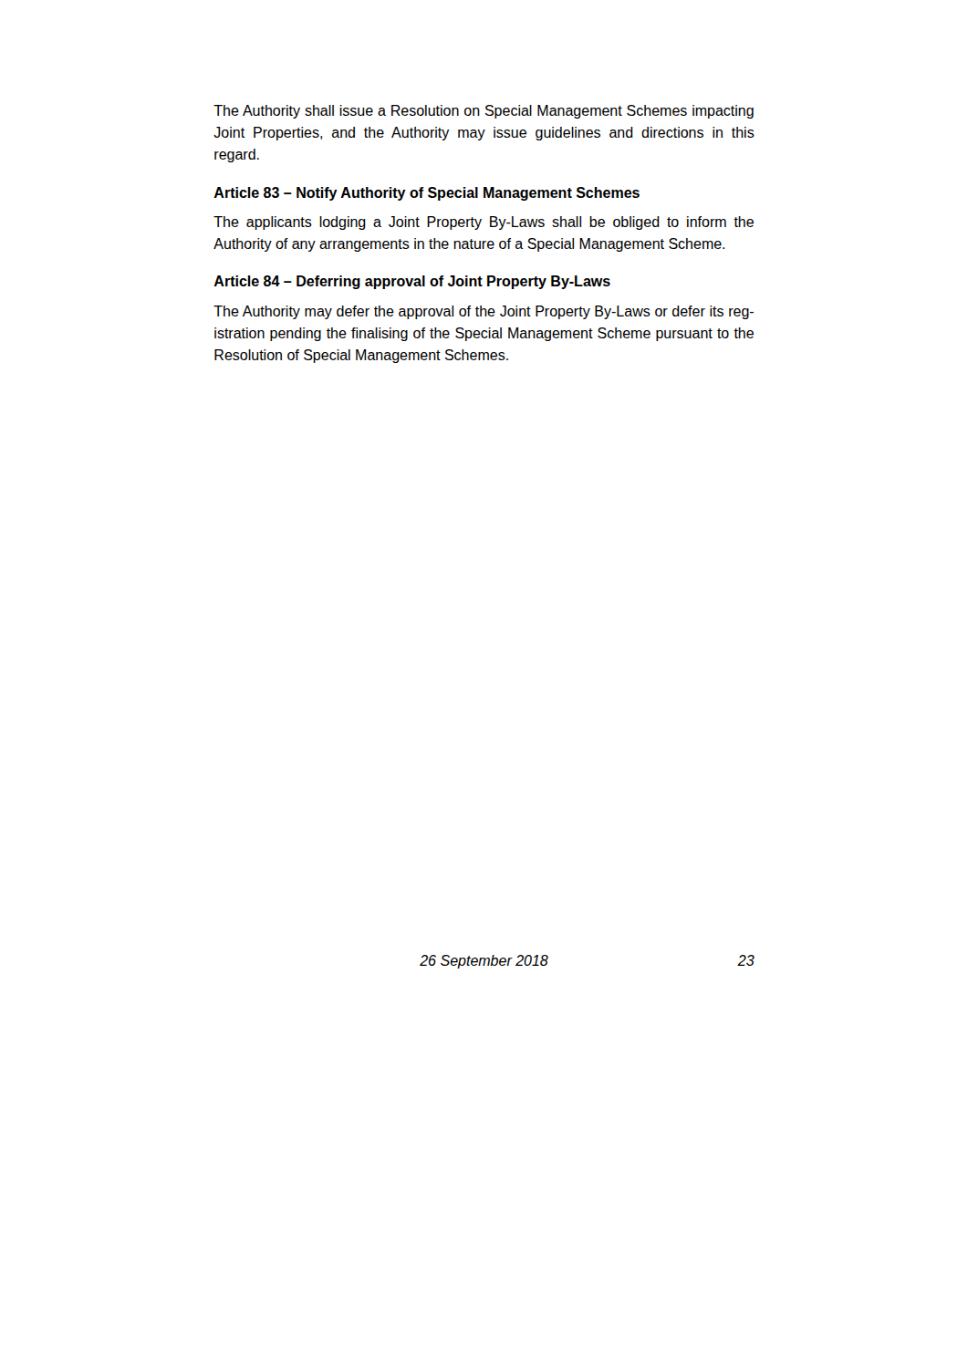The Authority shall issue a Resolution on Special Management Schemes impacting Joint Properties, and the Authority may issue guidelines and directions in this regard.
Article 83 – Notify Authority of Special Management Schemes
The applicants lodging a Joint Property By-Laws shall be obliged to inform the Authority of any arrangements in the nature of a Special Management Scheme.
Article 84 – Deferring approval of Joint Property By-Laws
The Authority may defer the approval of the Joint Property By-Laws or defer its registration pending the finalising of the Special Management Scheme pursuant to the Resolution of Special Management Schemes.
26 September 2018 23